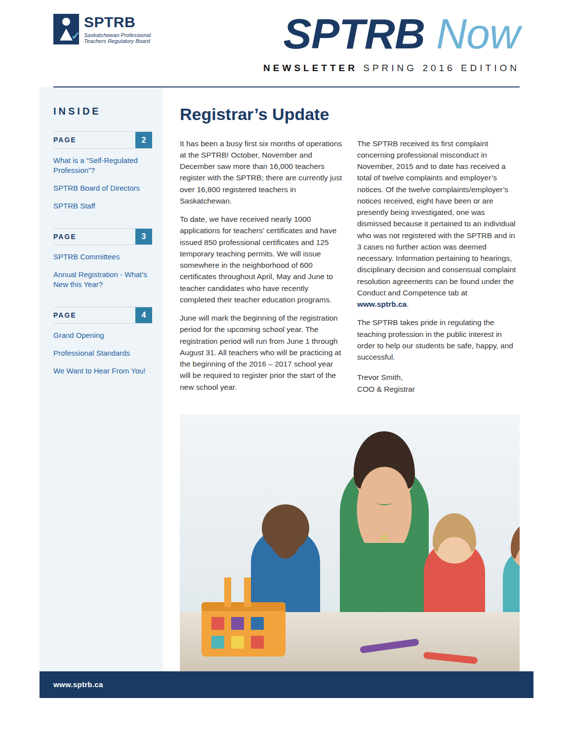✓
SPTRB
Saskatchewan Professional
Teachers Regulatory Board
SPTRB Now
NEWSLETTER SPRING 2016 EDITION
INSIDE
PAGE
2
What is a “Self-Regulated Profession”?
SPTRB Board of Directors
SPTRB Staff
PAGE
3
SPTRB Committees
Annual Registration - What’s New this Year?
PAGE
4
Grand Opening
Professional Standards
We Want to Hear From You!
Registrar’s Update
It has been a busy first six months of operations at the SPTRB! October, November and December saw more than 16,000 teachers register with the SPTRB; there are currently just over 16,800 registered teachers in Saskatchewan.
To date, we have received nearly 1000 applications for teachers’ certificates and have issued 850 professional certificates and 125 temporary teaching permits. We will issue somewhere in the neighborhood of 600 certificates throughout April, May and June to teacher candidates who have recently completed their teacher education programs.
June will mark the beginning of the registration period for the upcoming school year. The registration period will run from June 1 through August 31. All teachers who will be practicing at the beginning of the 2016 – 2017 school year will be required to register prior the start of the new school year.
The SPTRB received its first complaint concerning professional misconduct in November, 2015 and to date has received a total of twelve complaints and employer’s notices. Of the twelve complaints/employer’s notices received, eight have been or are presently being investigated, one was dismissed because it pertained to an individual who was not registered with the SPTRB and in 3 cases no further action was deemed necessary. Information pertaining to hearings, disciplinary decision and consensual complaint resolution agreements can be found under the Conduct and Competence tab at www.sptrb.ca.
The SPTRB takes pride in regulating the teaching profession in the public interest in order to help our students be safe, happy, and successful.
Trevor Smith,
COO & Registrar
www.sptrb.ca